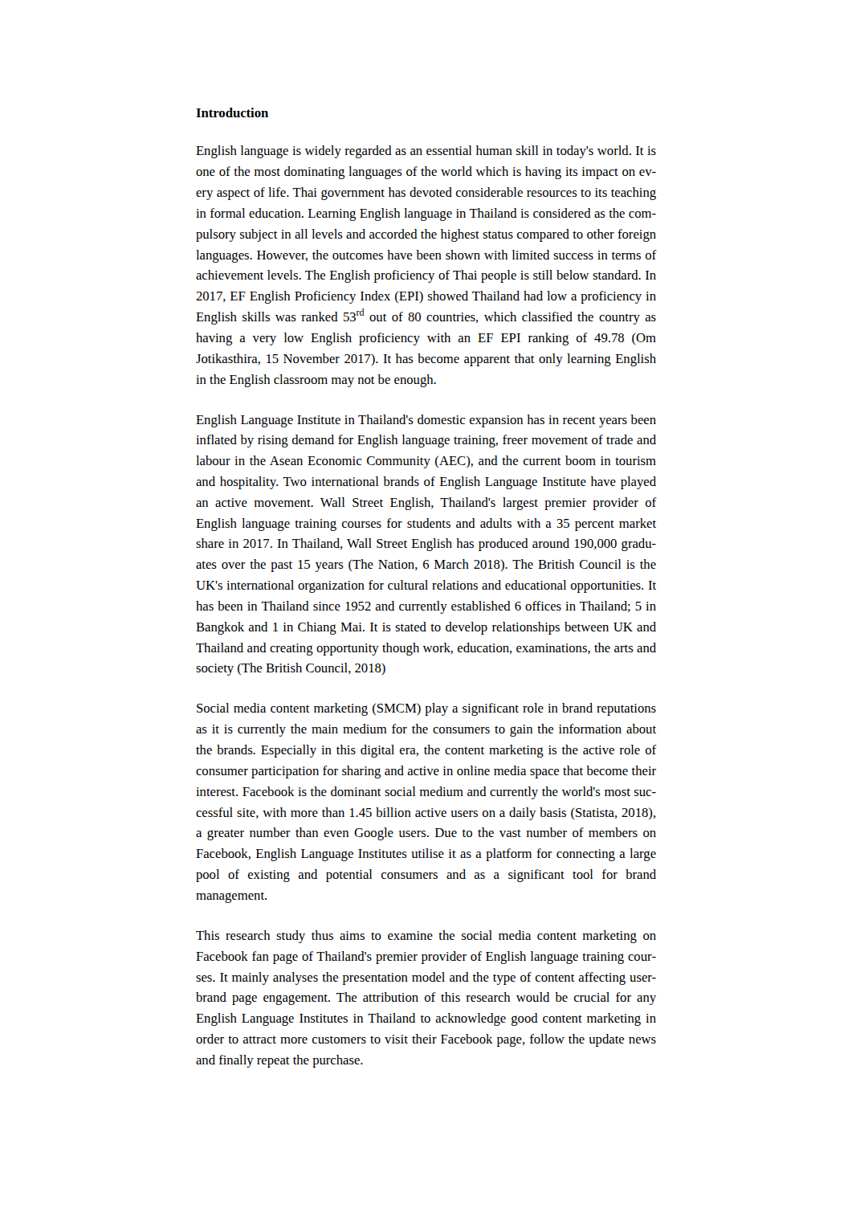Introduction
English language is widely regarded as an essential human skill in today's world. It is one of the most dominating languages of the world which is having its impact on every aspect of life. Thai government has devoted considerable resources to its teaching in formal education. Learning English language in Thailand is considered as the compulsory subject in all levels and accorded the highest status compared to other foreign languages. However, the outcomes have been shown with limited success in terms of achievement levels. The English proficiency of Thai people is still below standard. In 2017, EF English Proficiency Index (EPI) showed Thailand had low a proficiency in English skills was ranked 53rd out of 80 countries, which classified the country as having a very low English proficiency with an EF EPI ranking of 49.78 (Om Jotikasthira, 15 November 2017). It has become apparent that only learning English in the English classroom may not be enough.
English Language Institute in Thailand's domestic expansion has in recent years been inflated by rising demand for English language training, freer movement of trade and labour in the Asean Economic Community (AEC), and the current boom in tourism and hospitality. Two international brands of English Language Institute have played an active movement. Wall Street English, Thailand's largest premier provider of English language training courses for students and adults with a 35 percent market share in 2017. In Thailand, Wall Street English has produced around 190,000 graduates over the past 15 years (The Nation, 6 March 2018). The British Council is the UK's international organization for cultural relations and educational opportunities. It has been in Thailand since 1952 and currently established 6 offices in Thailand; 5 in Bangkok and 1 in Chiang Mai. It is stated to develop relationships between UK and Thailand and creating opportunity though work, education, examinations, the arts and society (The British Council, 2018)
Social media content marketing (SMCM) play a significant role in brand reputations as it is currently the main medium for the consumers to gain the information about the brands. Especially in this digital era, the content marketing is the active role of consumer participation for sharing and active in online media space that become their interest. Facebook is the dominant social medium and currently the world's most successful site, with more than 1.45 billion active users on a daily basis (Statista, 2018), a greater number than even Google users. Due to the vast number of members on Facebook, English Language Institutes utilise it as a platform for connecting a large pool of existing and potential consumers and as a significant tool for brand management.
This research study thus aims to examine the social media content marketing on Facebook fan page of Thailand's premier provider of English language training courses. It mainly analyses the presentation model and the type of content affecting user-brand page engagement. The attribution of this research would be crucial for any English Language Institutes in Thailand to acknowledge good content marketing in order to attract more customers to visit their Facebook page, follow the update news and finally repeat the purchase.